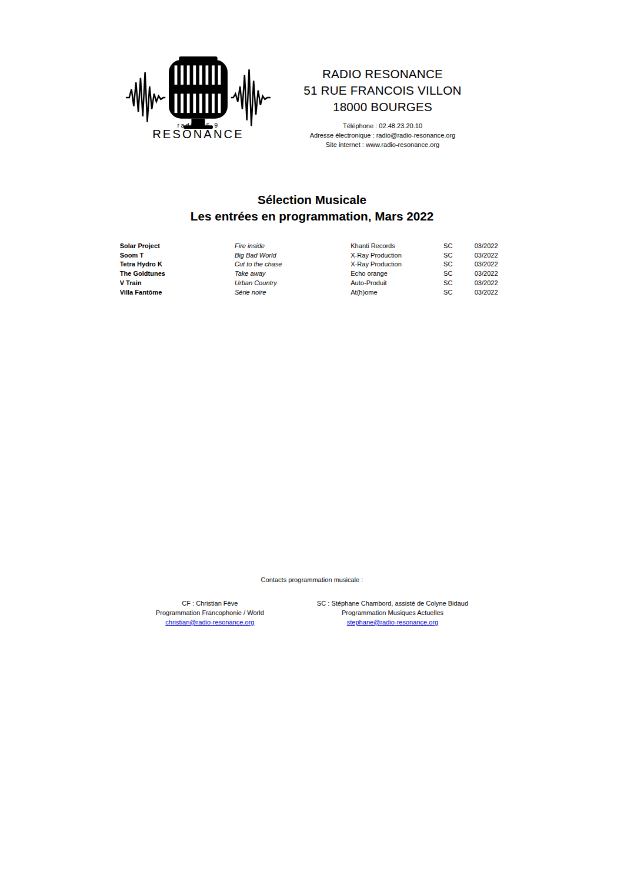radio 96.9 RESONANCE
RADIO RESONANCE
51 RUE FRANCOIS VILLON
18000 BOURGES
Téléphone : 02.48.23.20.10
Adresse électronique : radio@radio-resonance.org
Site internet : www.radio-resonance.org
Sélection Musicale
Les entrées en programmation, Mars 2022
| Solar Project | Fire inside | Khanti Records | SC | 03/2022 |
| Soom T | Big Bad World | X-Ray Production | SC | 03/2022 |
| Tetra Hydro K | Cut to the chase | X-Ray Production | SC | 03/2022 |
| The Goldtunes | Take away | Echo orange | SC | 03/2022 |
| V Train | Urban Country | Auto-Produit | SC | 03/2022 |
| Villa Fantôme | Série noire | At(h)ome | SC | 03/2022 |
Contacts programmation musicale :
CF : Christian Fève
Programmation Francophonie / World
christian@radio-resonance.org
SC : Stéphane Chambord, assisté de Colyne Bidaud
Programmation Musiques Actuelles
stephane@radio-resonance.org